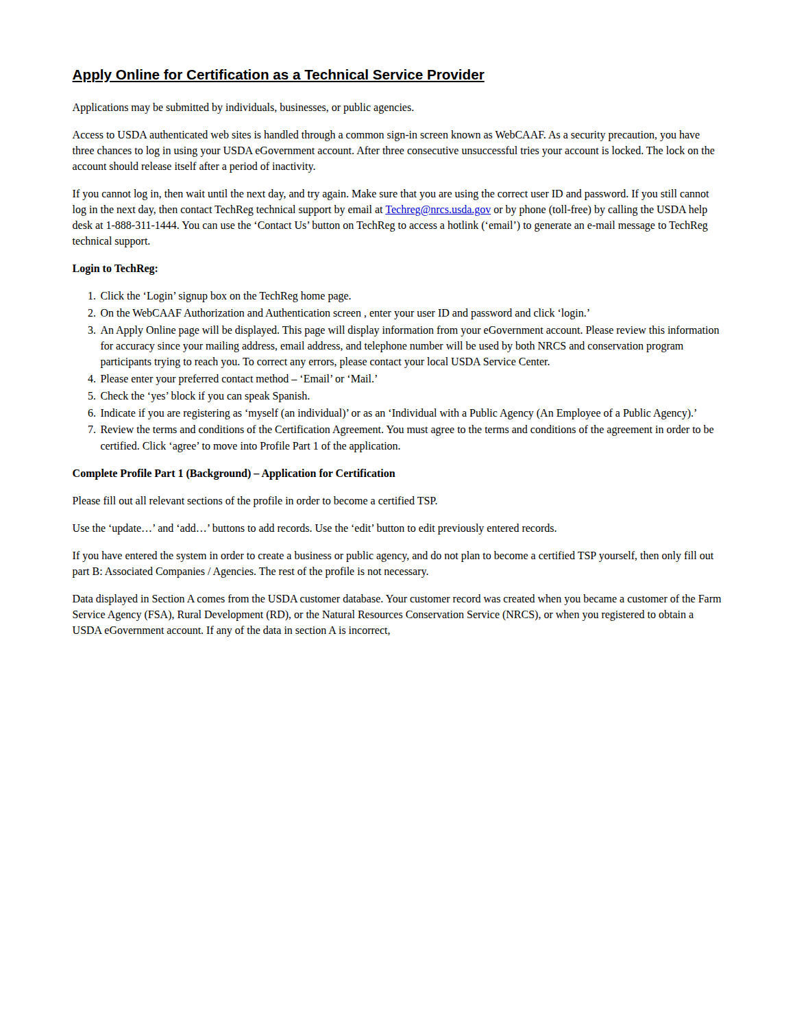Apply Online for Certification as a Technical Service Provider
Applications may be submitted by individuals, businesses, or public agencies.
Access to USDA authenticated web sites is handled through a common sign-in screen known as WebCAAF. As a security precaution, you have three chances to log in using your USDA eGovernment account. After three consecutive unsuccessful tries your account is locked. The lock on the account should release itself after a period of inactivity.
If you cannot log in, then wait until the next day, and try again. Make sure that you are using the correct user ID and password. If you still cannot log in the next day, then contact TechReg technical support by email at Techreg@nrcs.usda.gov or by phone (toll-free) by calling the USDA help desk at 1-888-311-1444. You can use the ‘Contact Us’ button on TechReg to access a hotlink (‘email’) to generate an e-mail message to TechReg technical support.
Login to TechReg:
Click the ‘Login’ signup box on the TechReg home page.
On the WebCAAF Authorization and Authentication screen , enter your user ID and password and click ‘login.’
An Apply Online page will be displayed. This page will display information from your eGovernment account. Please review this information for accuracy since your mailing address, email address, and telephone number will be used by both NRCS and conservation program participants trying to reach you. To correct any errors, please contact your local USDA Service Center.
Please enter your preferred contact method – ‘Email’ or ‘Mail.’
Check the ‘yes’ block if you can speak Spanish.
Indicate if you are registering as ‘myself (an individual)’ or as an ‘Individual with a Public Agency (An Employee of a Public Agency).’
Review the terms and conditions of the Certification Agreement. You must agree to the terms and conditions of the agreement in order to be certified. Click ‘agree’ to move into Profile Part 1 of the application.
Complete Profile Part 1 (Background) – Application for Certification
Please fill out all relevant sections of the profile in order to become a certified TSP.
Use the ‘update…’ and ‘add…’ buttons to add records. Use the ‘edit’ button to edit previously entered records.
If you have entered the system in order to create a business or public agency, and do not plan to become a certified TSP yourself, then only fill out part B: Associated Companies / Agencies. The rest of the profile is not necessary.
Data displayed in Section A comes from the USDA customer database. Your customer record was created when you became a customer of the Farm Service Agency (FSA), Rural Development (RD), or the Natural Resources Conservation Service (NRCS), or when you registered to obtain a USDA eGovernment account. If any of the data in section A is incorrect,